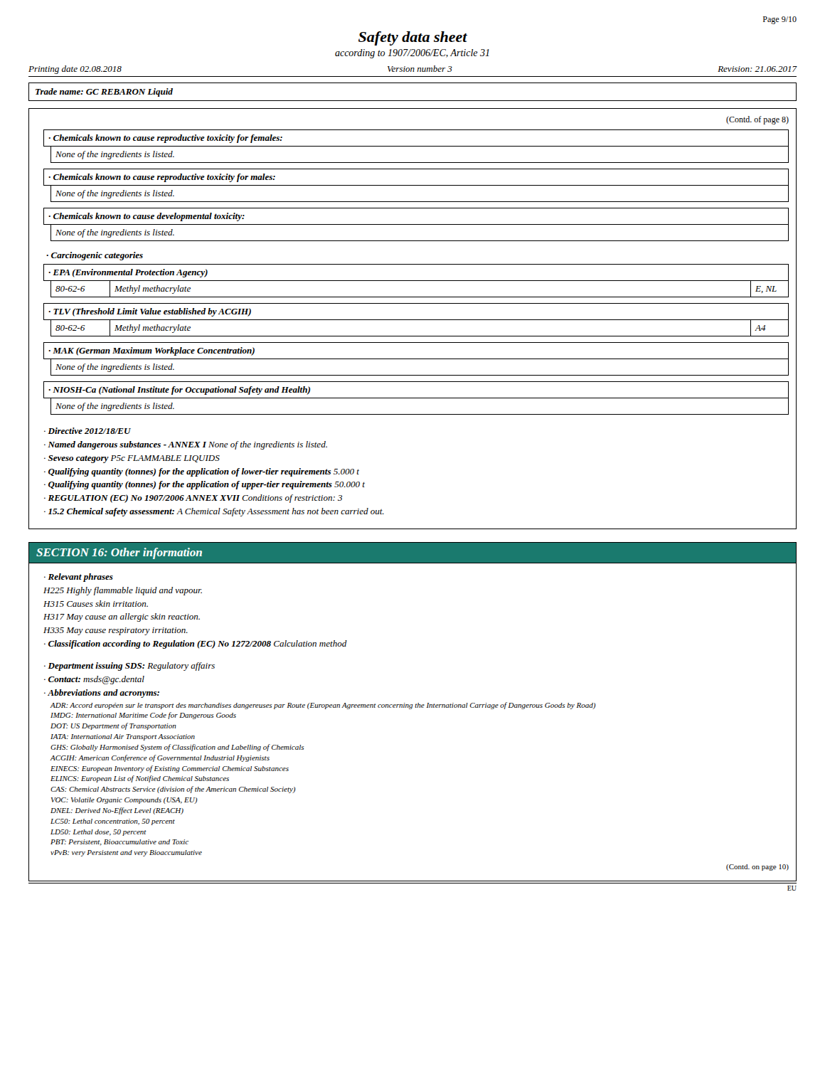Page 9/10
Safety data sheet
according to 1907/2006/EC, Article 31
Printing date 02.08.2018 Version number 3 Revision: 21.06.2017
Trade name: GC REBARON Liquid
(Contd. of page 8)
· Chemicals known to cause reproductive toxicity for females:
None of the ingredients is listed.
· Chemicals known to cause reproductive toxicity for males:
None of the ingredients is listed.
· Chemicals known to cause developmental toxicity:
None of the ingredients is listed.
· Carcinogenic categories
· EPA (Environmental Protection Agency)
| 80-62-6 | Methyl methacrylate | E, NL |
· TLV (Threshold Limit Value established by ACGIH)
| 80-62-6 | Methyl methacrylate | A4 |
· MAK (German Maximum Workplace Concentration)
None of the ingredients is listed.
· NIOSH-Ca (National Institute for Occupational Safety and Health)
None of the ingredients is listed.
· Directive 2012/18/EU
· Named dangerous substances - ANNEX I None of the ingredients is listed.
· Seveso category P5c FLAMMABLE LIQUIDS
· Qualifying quantity (tonnes) for the application of lower-tier requirements 5.000 t
· Qualifying quantity (tonnes) for the application of upper-tier requirements 50.000 t
· REGULATION (EC) No 1907/2006 ANNEX XVII Conditions of restriction: 3
· 15.2 Chemical safety assessment: A Chemical Safety Assessment has not been carried out.
SECTION 16: Other information
· Relevant phrases
H225 Highly flammable liquid and vapour.
H315 Causes skin irritation.
H317 May cause an allergic skin reaction.
H335 May cause respiratory irritation.
· Classification according to Regulation (EC) No 1272/2008 Calculation method
· Department issuing SDS: Regulatory affairs
· Contact: msds@gc.dental
· Abbreviations and acronyms:
ADR: Accord européen sur le transport des marchandises dangereuses par Route (European Agreement concerning the International Carriage of Dangerous Goods by Road)
IMDG: International Maritime Code for Dangerous Goods
DOT: US Department of Transportation
IATA: International Air Transport Association
GHS: Globally Harmonised System of Classification and Labelling of Chemicals
ACGIH: American Conference of Governmental Industrial Hygienists
EINECS: European Inventory of Existing Commercial Chemical Substances
ELINCS: European List of Notified Chemical Substances
CAS: Chemical Abstracts Service (division of the American Chemical Society)
VOC: Volatile Organic Compounds (USA, EU)
DNEL: Derived No-Effect Level (REACH)
LC50: Lethal concentration, 50 percent
LD50: Lethal dose, 50 percent
PBT: Persistent, Bioaccumulative and Toxic
vPvB: very Persistent and very Bioaccumulative
(Contd. on page 10)
EU